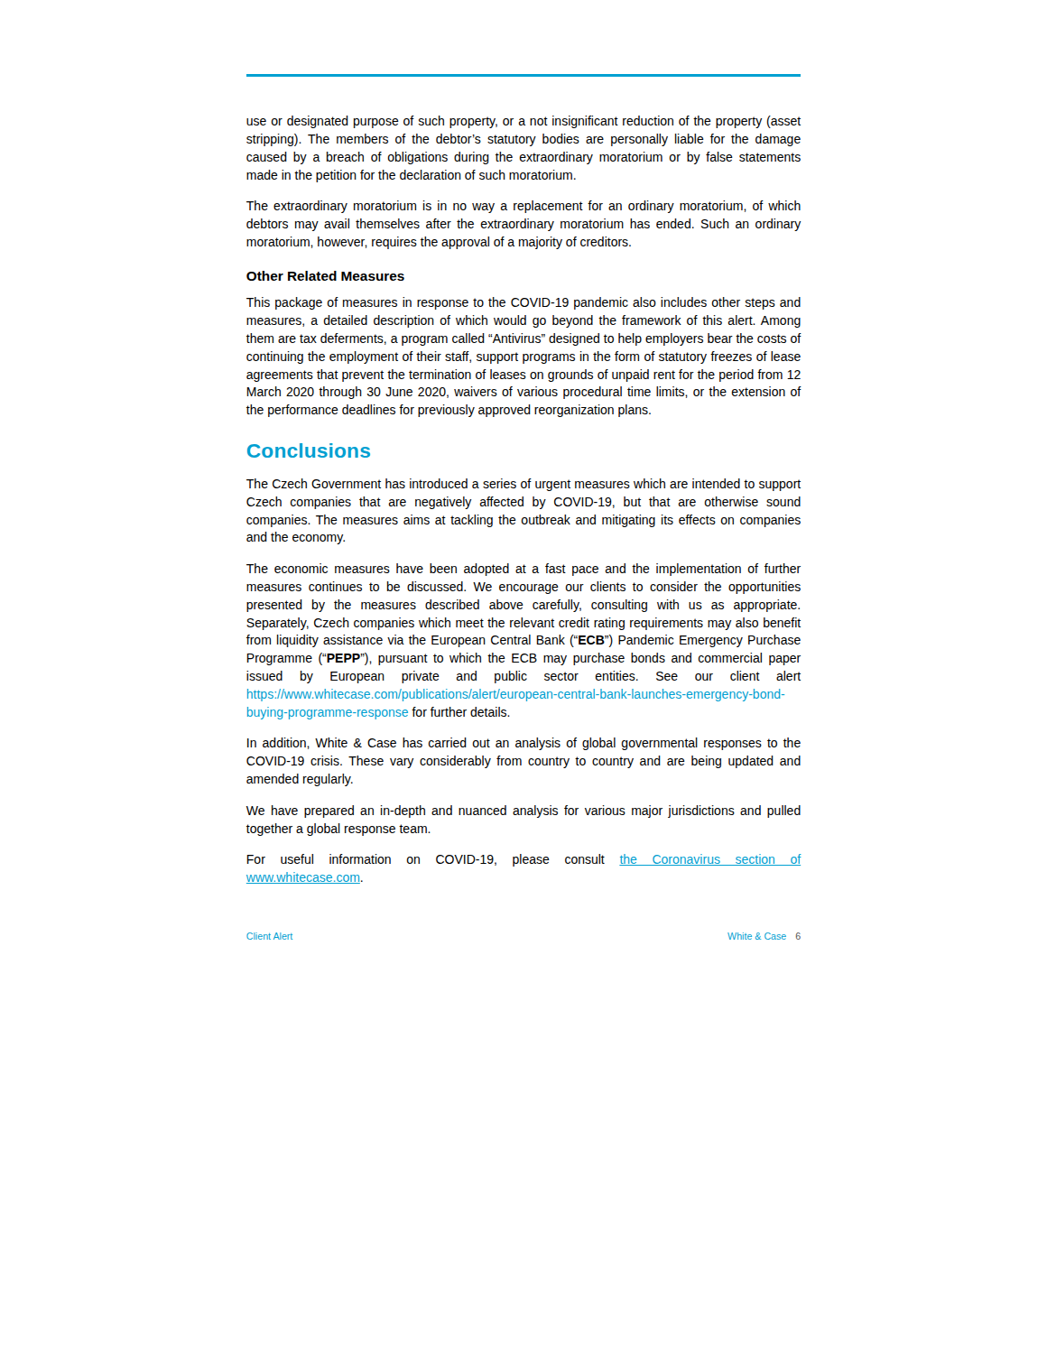use or designated purpose of such property, or a not insignificant reduction of the property (asset stripping). The members of the debtor’s statutory bodies are personally liable for the damage caused by a breach of obligations during the extraordinary moratorium or by false statements made in the petition for the declaration of such moratorium.
The extraordinary moratorium is in no way a replacement for an ordinary moratorium, of which debtors may avail themselves after the extraordinary moratorium has ended. Such an ordinary moratorium, however, requires the approval of a majority of creditors.
Other Related Measures
This package of measures in response to the COVID-19 pandemic also includes other steps and measures, a detailed description of which would go beyond the framework of this alert. Among them are tax deferments, a program called “Antivirus” designed to help employers bear the costs of continuing the employment of their staff, support programs in the form of statutory freezes of lease agreements that prevent the termination of leases on grounds of unpaid rent for the period from 12 March 2020 through 30 June 2020, waivers of various procedural time limits, or the extension of the performance deadlines for previously approved reorganization plans.
Conclusions
The Czech Government has introduced a series of urgent measures which are intended to support Czech companies that are negatively affected by COVID-19, but that are otherwise sound companies. The measures aims at tackling the outbreak and mitigating its effects on companies and the economy.
The economic measures have been adopted at a fast pace and the implementation of further measures continues to be discussed. We encourage our clients to consider the opportunities presented by the measures described above carefully, consulting with us as appropriate. Separately, Czech companies which meet the relevant credit rating requirements may also benefit from liquidity assistance via the European Central Bank (“ECB”) Pandemic Emergency Purchase Programme (“PEPP”), pursuant to which the ECB may purchase bonds and commercial paper issued by European private and public sector entities. See our client alert https://www.whitecase.com/publications/alert/european-central-bank-launches-emergency-bond-buying-programme-response for further details.
In addition, White & Case has carried out an analysis of global governmental responses to the COVID-19 crisis. These vary considerably from country to country and are being updated and amended regularly.
We have prepared an in-depth and nuanced analysis for various major jurisdictions and pulled together a global response team.
For useful information on COVID-19, please consult the Coronavirus section of www.whitecase.com.
Client Alert
White & Case6